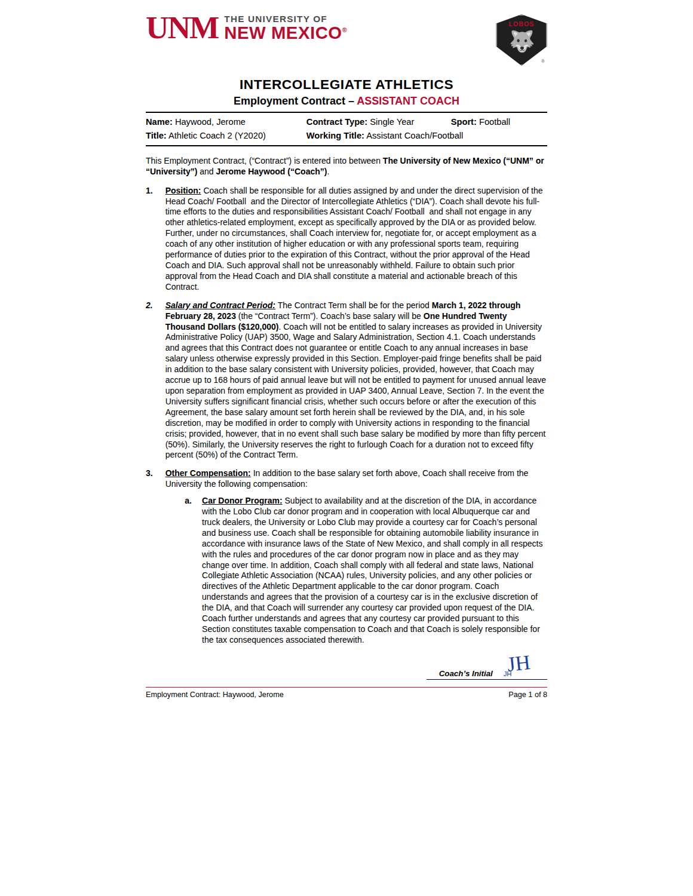UNM
THE UNIVERSITY OF NEW MEXICO®
LOBOS
🐺
®
INTERCOLLEGIATE ATHLETICS
Employment Contract – ASSISTANT COACH
| Name: Haywood, Jerome | Contract Type: Single Year | Sport: Football |
| Title: Athletic Coach 2 (Y2020) | Working Title: Assistant Coach/Football |
This Employment Contract, (“Contract”) is entered into between The University of New Mexico (“UNM” or “University”) and Jerome Haywood (“Coach”).
Position: Coach shall be responsible for all duties assigned by and under the direct supervision of the Head Coach/ Football and the Director of Intercollegiate Athletics (“DIA”). Coach shall devote his full-time efforts to the duties and responsibilities Assistant Coach/ Football and shall not engage in any other athletics-related employment, except as specifically approved by the DIA or as provided below. Further, under no circumstances, shall Coach interview for, negotiate for, or accept employment as a coach of any other institution of higher education or with any professional sports team, requiring performance of duties prior to the expiration of this Contract, without the prior approval of the Head Coach and DIA. Such approval shall not be unreasonably withheld. Failure to obtain such prior approval from the Head Coach and DIA shall constitute a material and actionable breach of this Contract.
Salary and Contract Period: The Contract Term shall be for the period March 1, 2022 through February 28, 2023 (the “Contract Term”). Coach’s base salary will be One Hundred Twenty Thousand Dollars ($120,000). Coach will not be entitled to salary increases as provided in University Administrative Policy (UAP) 3500, Wage and Salary Administration, Section 4.1. Coach understands and agrees that this Contract does not guarantee or entitle Coach to any annual increases in base salary unless otherwise expressly provided in this Section. Employer-paid fringe benefits shall be paid in addition to the base salary consistent with University policies, provided, however, that Coach may accrue up to 168 hours of paid annual leave but will not be entitled to payment for unused annual leave upon separation from employment as provided in UAP 3400, Annual Leave, Section 7. In the event the University suffers significant financial crisis, whether such occurs before or after the execution of this Agreement, the base salary amount set forth herein shall be reviewed by the DIA, and, in his sole discretion, may be modified in order to comply with University actions in responding to the financial crisis; provided, however, that in no event shall such base salary be modified by more than fifty percent (50%). Similarly, the University reserves the right to furlough Coach for a duration not to exceed fifty percent (50%) of the Contract Term.
Other Compensation: In addition to the base salary set forth above, Coach shall receive from the University the following compensation:
Car Donor Program: Subject to availability and at the discretion of the DIA, in accordance with the Lobo Club car donor program and in cooperation with local Albuquerque car and truck dealers, the University or Lobo Club may provide a courtesy car for Coach’s personal and business use. Coach shall be responsible for obtaining automobile liability insurance in accordance with insurance laws of the State of New Mexico, and shall comply in all respects with the rules and procedures of the car donor program now in place and as they may change over time. In addition, Coach shall comply with all federal and state laws, National Collegiate Athletic Association (NCAA) rules, University policies, and any other policies or directives of the Athletic Department applicable to the car donor program. Coach understands and agrees that the provision of a courtesy car is in the exclusive discretion of the DIA, and that Coach will surrender any courtesy car provided upon request of the DIA. Coach further understands and agrees that any courtesy car provided pursuant to this Section constitutes taxable compensation to Coach and that Coach is solely responsible for the tax consequences associated therewith.
JH Coach’s Initial JH
Employment Contract: Haywood, Jerome
Page 1 of 8